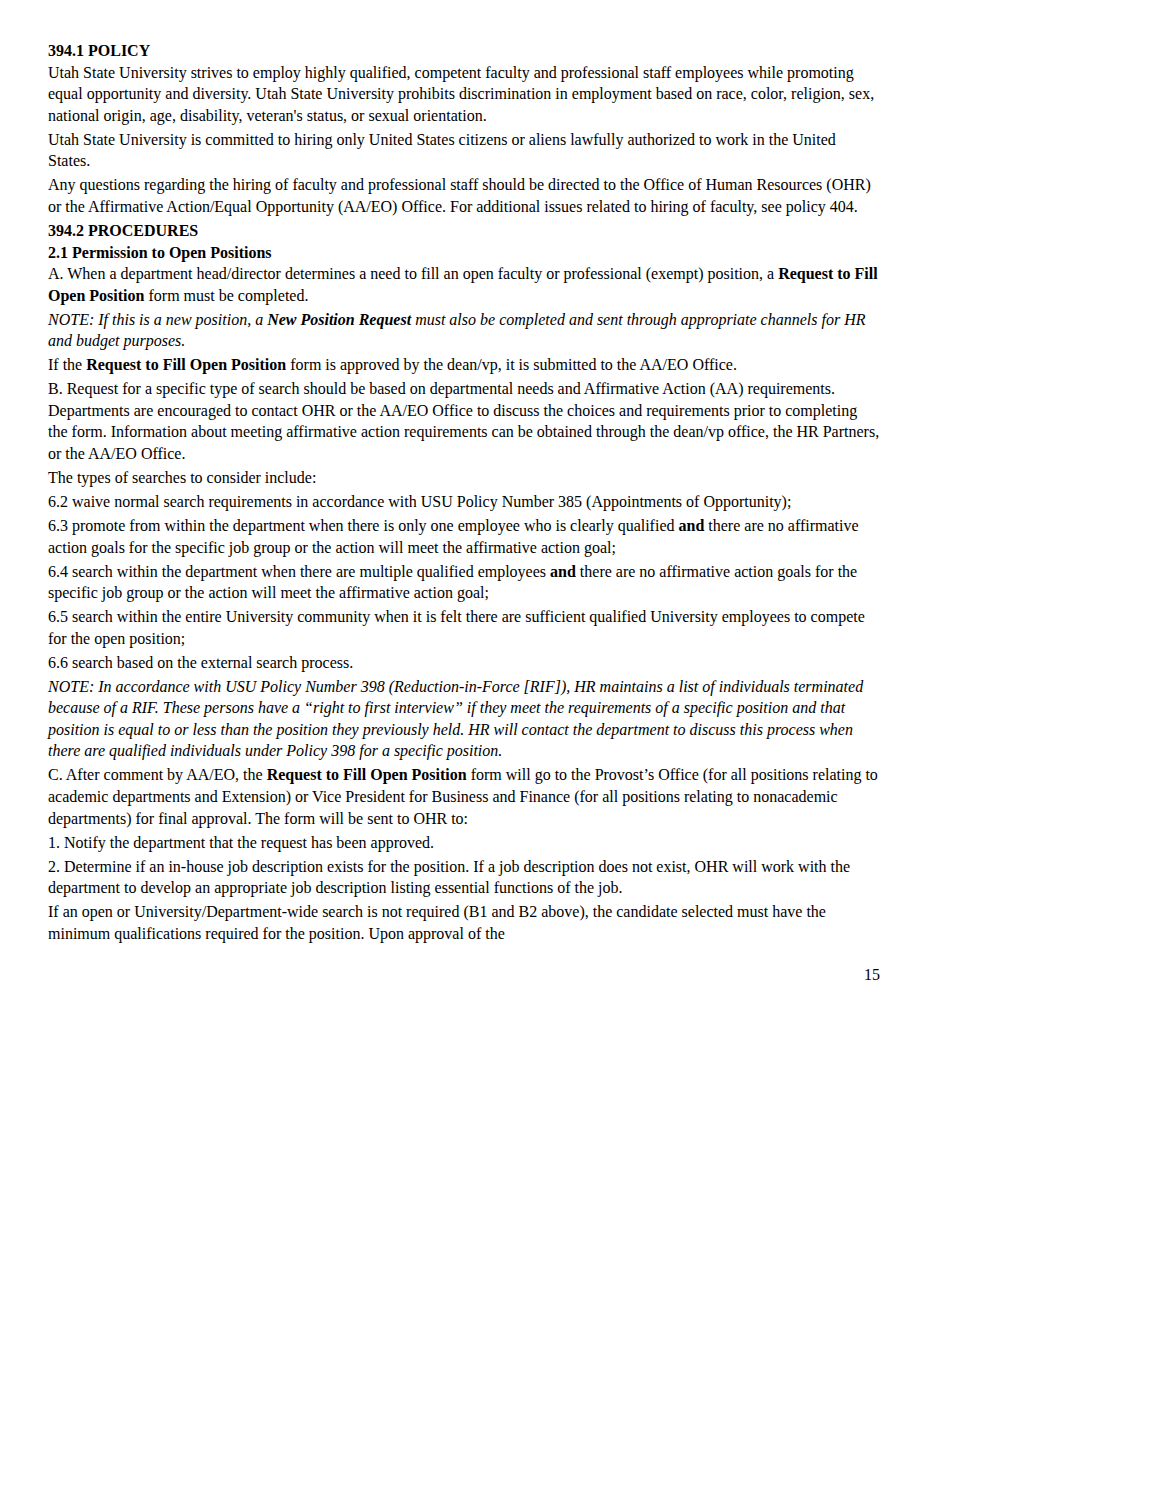394.1 POLICY
Utah State University strives to employ highly qualified, competent faculty and professional staff employees while promoting equal opportunity and diversity. Utah State University prohibits discrimination in employment based on race, color, religion, sex, national origin, age, disability, veteran's status, or sexual orientation.
Utah State University is committed to hiring only United States citizens or aliens lawfully authorized to work in the United States.
Any questions regarding the hiring of faculty and professional staff should be directed to the Office of Human Resources (OHR) or the Affirmative Action/Equal Opportunity (AA/EO) Office. For additional issues related to hiring of faculty, see policy 404.
394.2 PROCEDURES
2.1 Permission to Open Positions
A. When a department head/director determines a need to fill an open faculty or professional (exempt) position, a Request to Fill Open Position form must be completed.
NOTE: If this is a new position, a New Position Request must also be completed and sent through appropriate channels for HR and budget purposes.
If the Request to Fill Open Position form is approved by the dean/vp, it is submitted to the AA/EO Office.
B. Request for a specific type of search should be based on departmental needs and Affirmative Action (AA) requirements. Departments are encouraged to contact OHR or the AA/EO Office to discuss the choices and requirements prior to completing the form. Information about meeting affirmative action requirements can be obtained through the dean/vp office, the HR Partners, or the AA/EO Office.
The types of searches to consider include:
6.2 waive normal search requirements in accordance with USU Policy Number 385 (Appointments of Opportunity);
6.3 promote from within the department when there is only one employee who is clearly qualified and there are no affirmative action goals for the specific job group or the action will meet the affirmative action goal;
6.4 search within the department when there are multiple qualified employees and there are no affirmative action goals for the specific job group or the action will meet the affirmative action goal;
6.5 search within the entire University community when it is felt there are sufficient qualified University employees to compete for the open position;
6.6 search based on the external search process.
NOTE: In accordance with USU Policy Number 398 (Reduction-in-Force [RIF]), HR maintains a list of individuals terminated because of a RIF. These persons have a “right to first interview” if they meet the requirements of a specific position and that position is equal to or less than the position they previously held. HR will contact the department to discuss this process when there are qualified individuals under Policy 398 for a specific position.
C. After comment by AA/EO, the Request to Fill Open Position form will go to the Provost’s Office (for all positions relating to academic departments and Extension) or Vice President for Business and Finance (for all positions relating to nonacademic departments) for final approval. The form will be sent to OHR to:
1. Notify the department that the request has been approved.
2. Determine if an in-house job description exists for the position. If a job description does not exist, OHR will work with the department to develop an appropriate job description listing essential functions of the job.
If an open or University/Department-wide search is not required (B1 and B2 above), the candidate selected must have the minimum qualifications required for the position. Upon approval of the
15